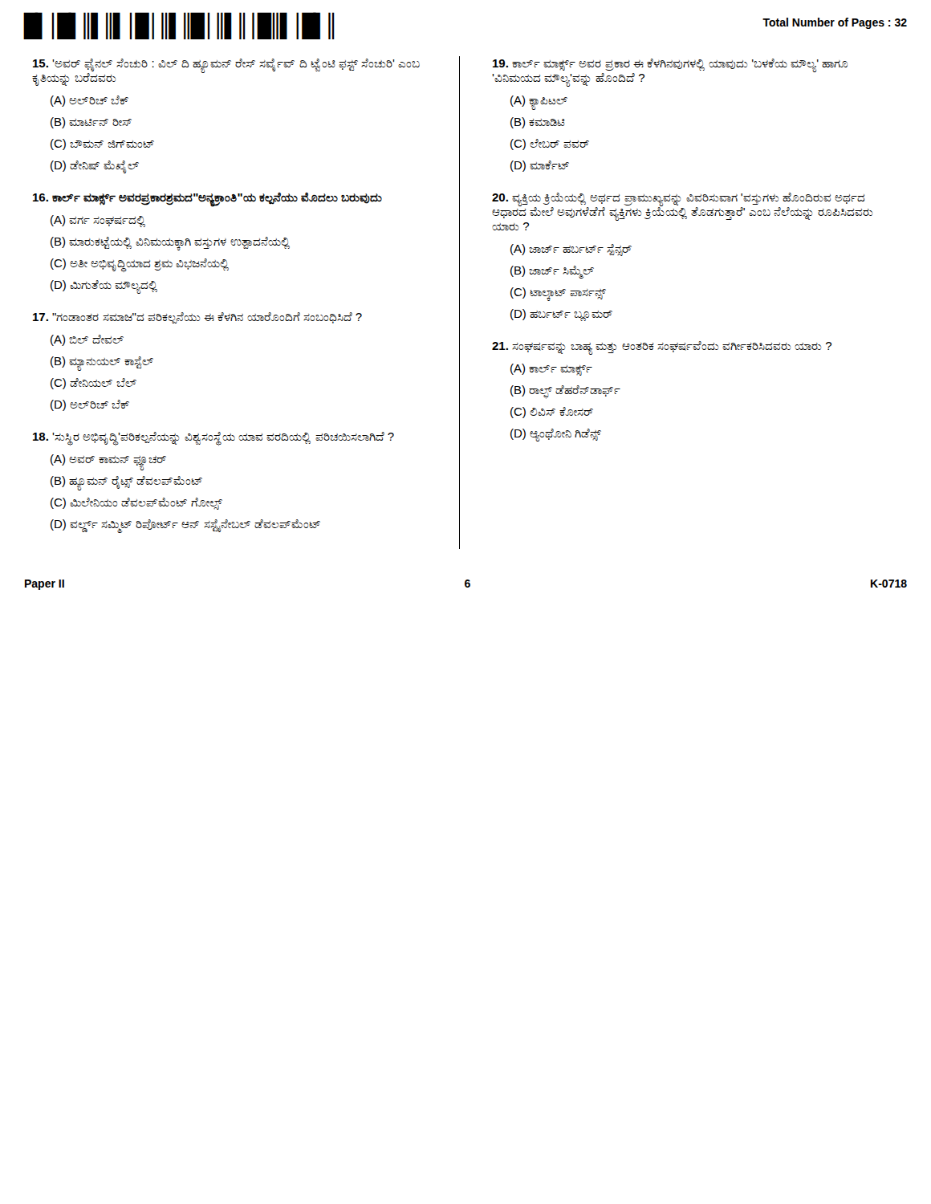█▌│█▌║▌║▌│█│║▌║█│║▌║│█║▌│█▌║
Total Number of Pages : 32
15. 'ಅವರ್ ಫೈನಲ್ ಸೆಂಚುರಿ : ವಿಲ್ ದಿ ಹ್ಯೂಮನ್ ರೇಸ್ ಸರ್ವೈವ್ ದಿ ಟ್ವೆಂಟಿ ಫಸ್ಟ್ ಸೆಂಚುರಿ' ಎಂಬ ಕೃತಿಯನ್ನು ಬರೆದವರು
(A) ಅಲ್‌ರಿಚ್ ಬೆಕ್
(B) ಮಾರ್ಟಿನ್ ರೀಸ್
(C) ಬೌಮನ್ ಜಿಗ್‌ಮಂಟ್
(D) ಡೇನಿಷ್ ಮೆಖೈಲ್
16. ಕಾರ್ಲ್ ಮಾರ್ಕ್ಸ್ ಅವರಪ್ರಕಾರಶ್ರಮದ"ಅನ್ಯಕ್ರಾಂತಿ"ಯ ಕಲ್ಪನೆಯು ಮೊದಲು ಬರುವುದು
(A) ವರ್ಗ ಸಂಘರ್ಷದಲ್ಲಿ
(B) ಮಾರುಕಟ್ಟೆಯಲ್ಲಿ ವಿನಿಮಯಕ್ಕಾಗಿ ವಸ್ತುಗಳ ಉತ್ಪಾದನೆಯಲ್ಲಿ
(C) ಅತೀ ಅಭಿವೃದ್ಧಿಯಾದ ಶ್ರಮ ವಿಭಜನೆಯಲ್ಲಿ
(D) ಮಿಗುತೆಯ ಮೌಲ್ಯದಲ್ಲಿ
17. "ಗಂಡಾಂತರ ಸಮಾಜ"ದ ಪರಿಕಲ್ಪನೆಯು ಈ ಕೆಳಗಿನ ಯಾರೊಂದಿಗೆ ಸಂಬಂಧಿಸಿದೆ ?
(A) ಬಿಲ್ ದೇವಲ್
(B) ಮ್ಯಾನುಯಲ್ ಕಾಸ್ಟೆಲ್
(C) ಡೇನಿಯಲ್ ಬೆಲ್
(D) ಅಲ್‌ರಿಚ್ ಬೆಕ್
18. 'ಸುಸ್ಥಿರ ಅಭಿವೃದ್ಧಿ'ಪರಿಕಲ್ಪನೆಯನ್ನು ವಿಶ್ವಸಂಸ್ಥೆಯ ಯಾವ ವರದಿಯಲ್ಲಿ ಪರಿಚಯಿಸಲಾಗಿದೆ ?
(A) ಅವರ್ ಕಾಮನ್ ಫ್ಯೂಚರ್
(B) ಹ್ಯೂಮನ್ ರೈಟ್ಸ್ ಡೆವಲಪ್‌ಮೆಂಟ್
(C) ಮಿಲೇನಿಯಂ ಡೆವಲಪ್‌ಮೆಂಟ್ ಗೋಲ್ಸ್
(D) ವರ್ಲ್ಡ್ ಸಮ್ಮಿಟ್ ರಿಪೋರ್ಟ್ ಆನ್ ಸಸ್ಟೈನೇಬಲ್ ಡೆವಲಪ್‌ಮೆಂಟ್
19. ಕಾರ್ಲ್ ಮಾರ್ಕ್ಸ್ ಅವರ ಪ್ರಕಾರ ಈ ಕೆಳಗಿನವುಗಳಲ್ಲಿ ಯಾವುದು 'ಬಳಕೆಯ ಮೌಲ್ಯ' ಹಾಗೂ 'ವಿನಿಮಯದ ಮೌಲ್ಯ'ವನ್ನು ಹೊಂದಿದೆ ?
(A) ಕ್ಯಾಪಿಟಲ್
(B) ಕಮಾಡಿಟಿ
(C) ಲೇಬರ್ ಪವರ್
(D) ಮಾರ್ಕೆಟ್
20. ವ್ಯಕ್ತಿಯ ಕ್ರಿಯೆಯಲ್ಲಿ ಅರ್ಥದ ಪ್ರಾಮುಖ್ಯವನ್ನು ವಿವರಿಸುವಾಗ 'ವಸ್ತುಗಳು ಹೊಂದಿರುವ ಅರ್ಥದ ಆಧಾರದ ಮೇಲೆ ಅವುಗಳೆಡೆಗೆ ವ್ಯಕ್ತಿಗಳು ಕ್ರಿಯೆಯಲ್ಲಿ ತೊಡಗುತ್ತಾರೆ' ಎಂಬ ನೆಲೆಯನ್ನು ರೂಪಿಸಿದವರು ಯಾರು ?
(A) ಜಾರ್ಜ್ ಹರ್ಬರ್ಟ್ ಸ್ಪೆನ್ಸರ್
(B) ಜಾರ್ಜ್ ಸಿಮ್ಮೆಲ್
(C) ಟಾಲ್ಕಾಟ್ ಪಾರ್ಸನ್ಸ್
(D) ಹರ್ಬರ್ಟ್ ಬ್ಲೂಮರ್
21. ಸಂಘರ್ಷವನ್ನು ಬಾಹ್ಯ ಮತ್ತು ಆಂತರಿಕ ಸಂಘರ್ಷವೆಂದು ವರ್ಗೀಕರಿಸಿದವರು ಯಾರು ?
(A) ಕಾರ್ಲ್ ಮಾರ್ಕ್ಸ್
(B) ರಾಲ್ಫ್ ಡೆಹರೆನ್‌ಡಾರ್ಫ್
(C) ಲಿವಿಸ್ ಕೋಸರ್
(D) ಆ್ಯಂಥೋನಿ ಗಿಡೆನ್ಸ್
Paper II
6
K-0718